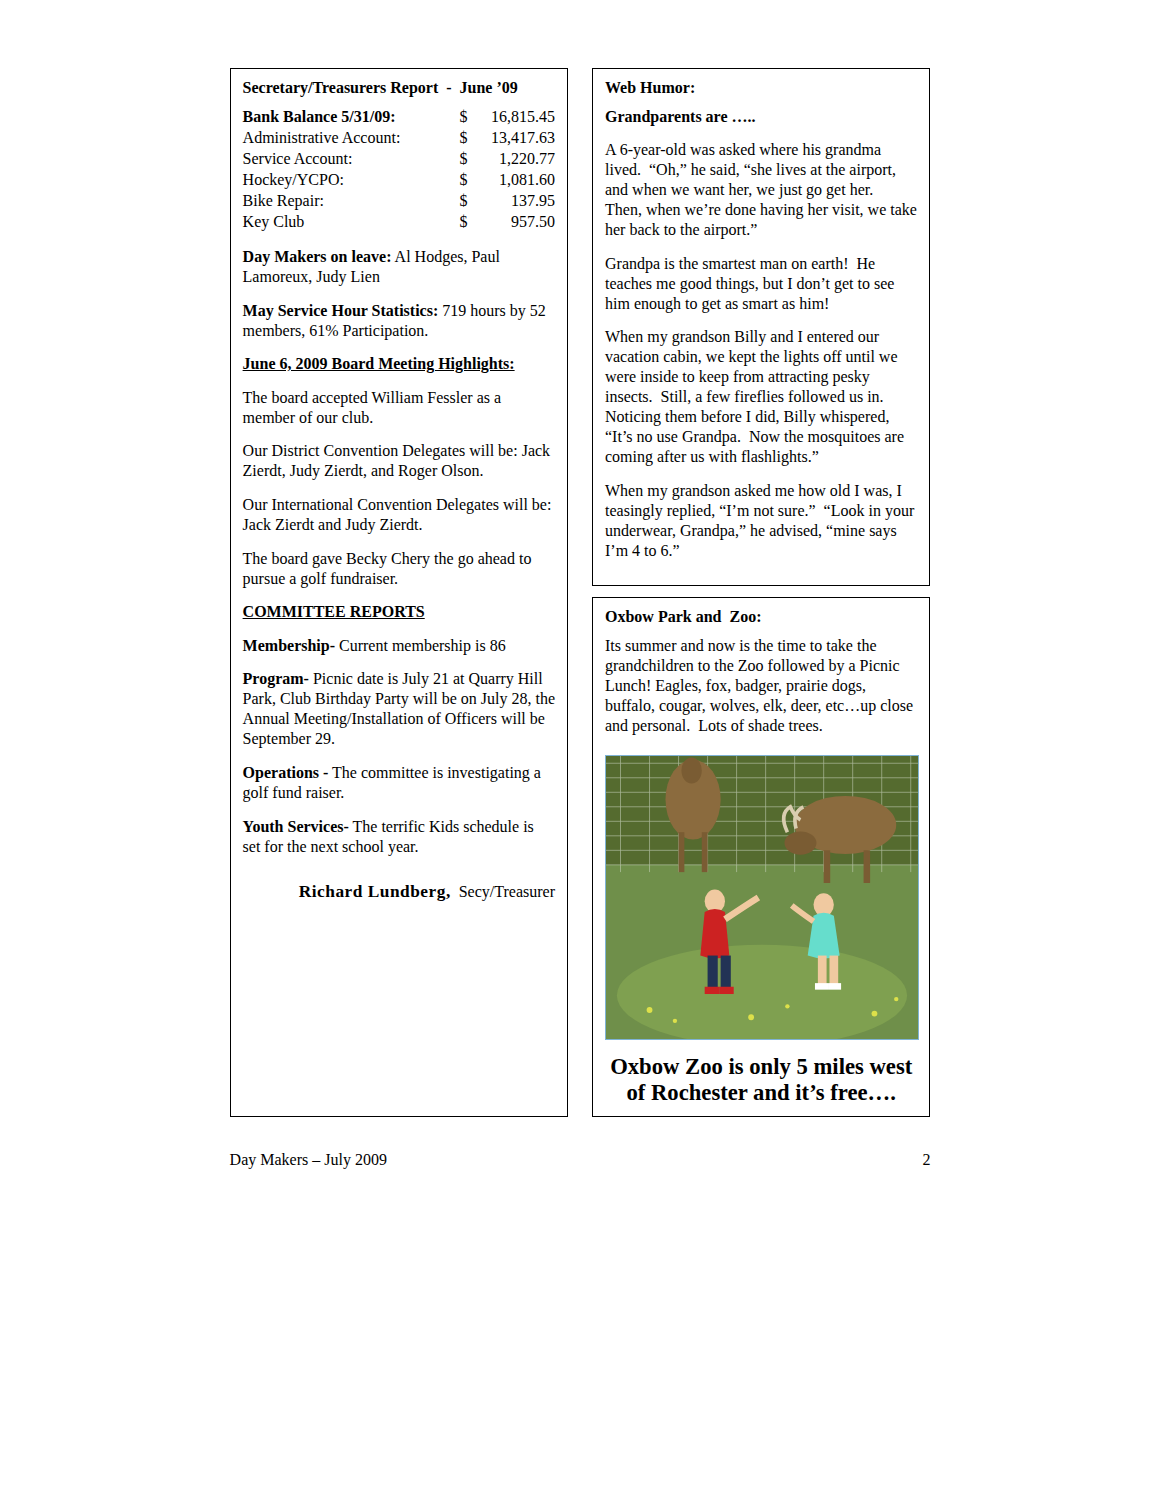Secretary/Treasurers Report - June ’09
| Bank Balance 5/31/09: | $ | 16,815.45 |
| Administrative Account: | $ | 13,417.63 |
| Service Account: | $ | 1,220.77 |
| Hockey/YCPO: | $ | 1,081.60 |
| Bike Repair: | $ | 137.95 |
| Key Club | $ | 957.50 |
Day Makers on leave: Al Hodges, Paul Lamoreux, Judy Lien
May Service Hour Statistics: 719 hours by 52 members, 61% Participation.
June 6, 2009 Board Meeting Highlights:
The board accepted William Fessler as a member of our club.
Our District Convention Delegates will be: Jack Zierdt, Judy Zierdt, and Roger Olson.
Our International Convention Delegates will be: Jack Zierdt and Judy Zierdt.
The board gave Becky Chery the go ahead to pursue a golf fundraiser.
COMMITTEE REPORTS
Membership- Current membership is 86
Program- Picnic date is July 21 at Quarry Hill Park, Club Birthday Party will be on July 28, the Annual Meeting/Installation of Officers will be September 29.
Operations - The committee is investigating a golf fund raiser.
Youth Services- The terrific Kids schedule is set for the next school year.
Richard Lundberg, Secy/Treasurer
Web Humor:
Grandparents are …..
A 6-year-old was asked where his grandma lived. “Oh,” he said, “she lives at the airport, and when we want her, we just go get her. Then, when we’re done having her visit, we take her back to the airport.”
Grandpa is the smartest man on earth! He teaches me good things, but I don’t get to see him enough to get as smart as him!
When my grandson Billy and I entered our vacation cabin, we kept the lights off until we were inside to keep from attracting pesky insects. Still, a few fireflies followed us in. Noticing them before I did, Billy whispered, “It’s no use Grandpa. Now the mosquitoes are coming after us with flashlights.”
When my grandson asked me how old I was, I teasingly replied, “I’m not sure.” “Look in your underwear, Grandpa,” he advised, “mine says I’m 4 to 6.”
Oxbow Park and Zoo:
Its summer and now is the time to take the grandchildren to the Zoo followed by a Picnic Lunch! Eagles, fox, badger, prairie dogs, buffalo, cougar, wolves, elk, deer, etc…up close and personal. Lots of shade trees.
Oxbow Zoo is only 5 miles west of Rochester and it’s free….
Day Makers – July 2009
2